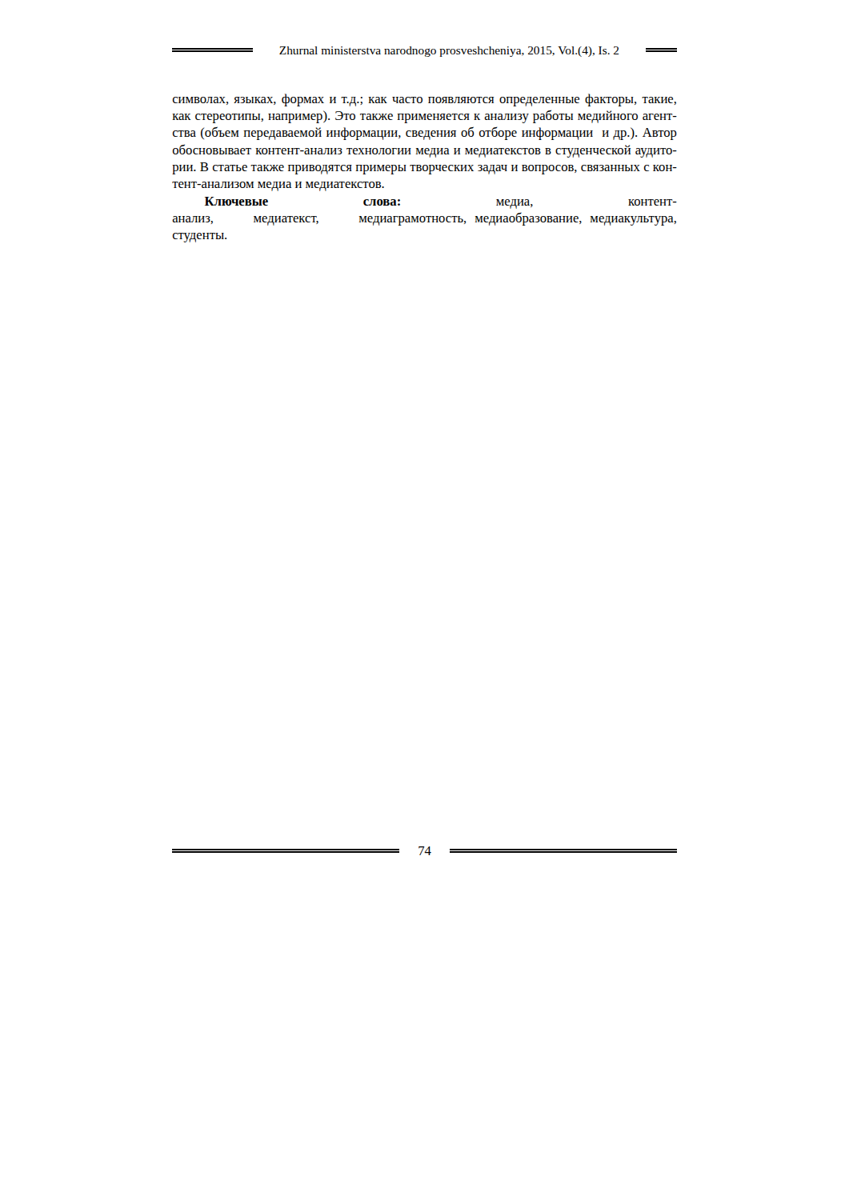Zhurnal ministerstva narodnogo prosveshcheniya, 2015, Vol.(4), Is. 2
символах, языках, формах и т.д.; как часто появляются определенные факторы, такие, как стереотипы, например). Это также применяется к анализу работы медийного агентства (объем передаваемой информации, сведения об отборе информации и др.). Автор обосновывает контент-анализ технологии медиа и медиатекстов в студенческой аудитории. В статье также приводятся примеры творческих задач и вопросов, связанных с контент-анализом медиа и медиатекстов.
Ключевые слова: медиа, контент-анализ, медиатекст, медиаграмотность, медиаобразование, медиакультура, студенты.
74